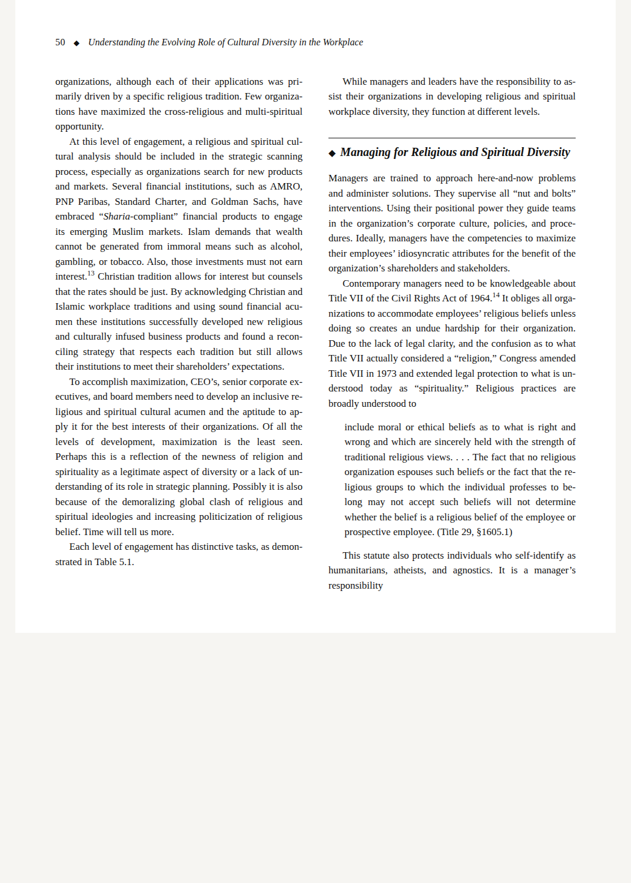50 ◆ Understanding the Evolving Role of Cultural Diversity in the Workplace
organizations, although each of their applications was primarily driven by a specific religious tradition. Few organizations have maximized the cross-religious and multi-spiritual opportunity.
At this level of engagement, a religious and spiritual cultural analysis should be included in the strategic scanning process, especially as organizations search for new products and markets. Several financial institutions, such as AMRO, PNP Paribas, Standard Charter, and Goldman Sachs, have embraced “Sharia-compliant” financial products to engage its emerging Muslim markets. Islam demands that wealth cannot be generated from immoral means such as alcohol, gambling, or tobacco. Also, those investments must not earn interest.13 Christian tradition allows for interest but counsels that the rates should be just. By acknowledging Christian and Islamic workplace traditions and using sound financial acumen these institutions successfully developed new religious and culturally infused business products and found a reconciling strategy that respects each tradition but still allows their institutions to meet their shareholders’ expectations.
To accomplish maximization, CEO’s, senior corporate executives, and board members need to develop an inclusive religious and spiritual cultural acumen and the aptitude to apply it for the best interests of their organizations. Of all the levels of development, maximization is the least seen. Perhaps this is a reflection of the newness of religion and spirituality as a legitimate aspect of diversity or a lack of understanding of its role in strategic planning. Possibly it is also because of the demoralizing global clash of religious and spiritual ideologies and increasing politicization of religious belief. Time will tell us more.
Each level of engagement has distinctive tasks, as demonstrated in Table 5.1.
While managers and leaders have the responsibility to assist their organizations in developing religious and spiritual workplace diversity, they function at different levels.
◆Managing for Religious and Spiritual Diversity
Managers are trained to approach here-and-now problems and administer solutions. They supervise all “nut and bolts” interventions. Using their positional power they guide teams in the organization’s corporate culture, policies, and procedures. Ideally, managers have the competencies to maximize their employees’ idiosyncratic attributes for the benefit of the organization’s shareholders and stakeholders.
Contemporary managers need to be knowledgeable about Title VII of the Civil Rights Act of 1964.14 It obliges all organizations to accommodate employees’ religious beliefs unless doing so creates an undue hardship for their organization. Due to the lack of legal clarity, and the confusion as to what Title VII actually considered a “religion,” Congress amended Title VII in 1973 and extended legal protection to what is understood today as “spirituality.” Religious practices are broadly understood to
include moral or ethical beliefs as to what is right and wrong and which are sincerely held with the strength of traditional religious views. . . . The fact that no religious organization espouses such beliefs or the fact that the religious groups to which the individual professes to belong may not accept such beliefs will not determine whether the belief is a religious belief of the employee or prospective employee. (Title 29, §1605.1)
This statute also protects individuals who self-identify as humanitarians, atheists, and agnostics. It is a manager’s responsibility